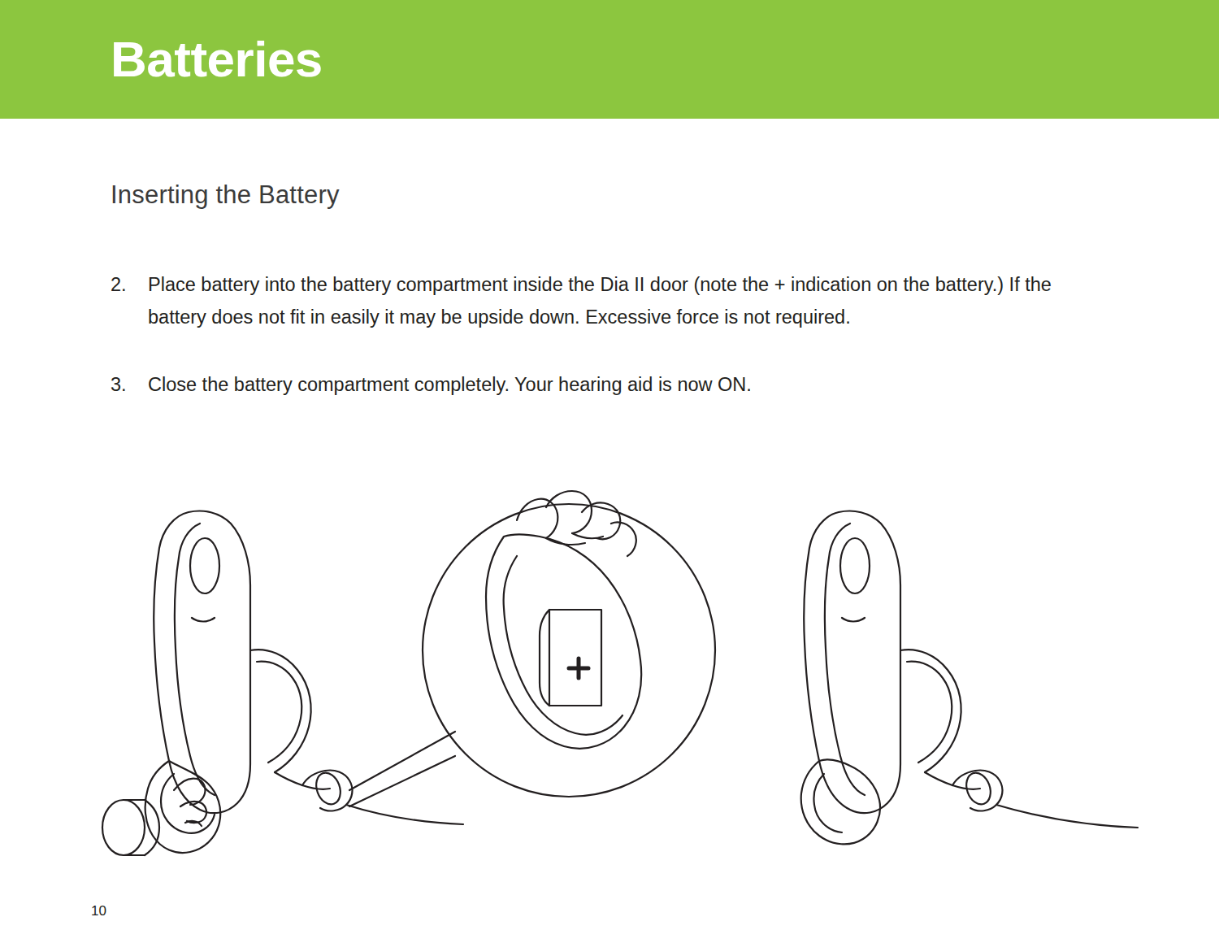Batteries
Inserting the Battery
2. Place battery into the battery compartment inside the Dia II door (note the + indication on the battery.) If the battery does not fit in easily it may be upside down. Excessive force is not required.
3. Close the battery compartment completely. Your hearing aid is now ON.
10